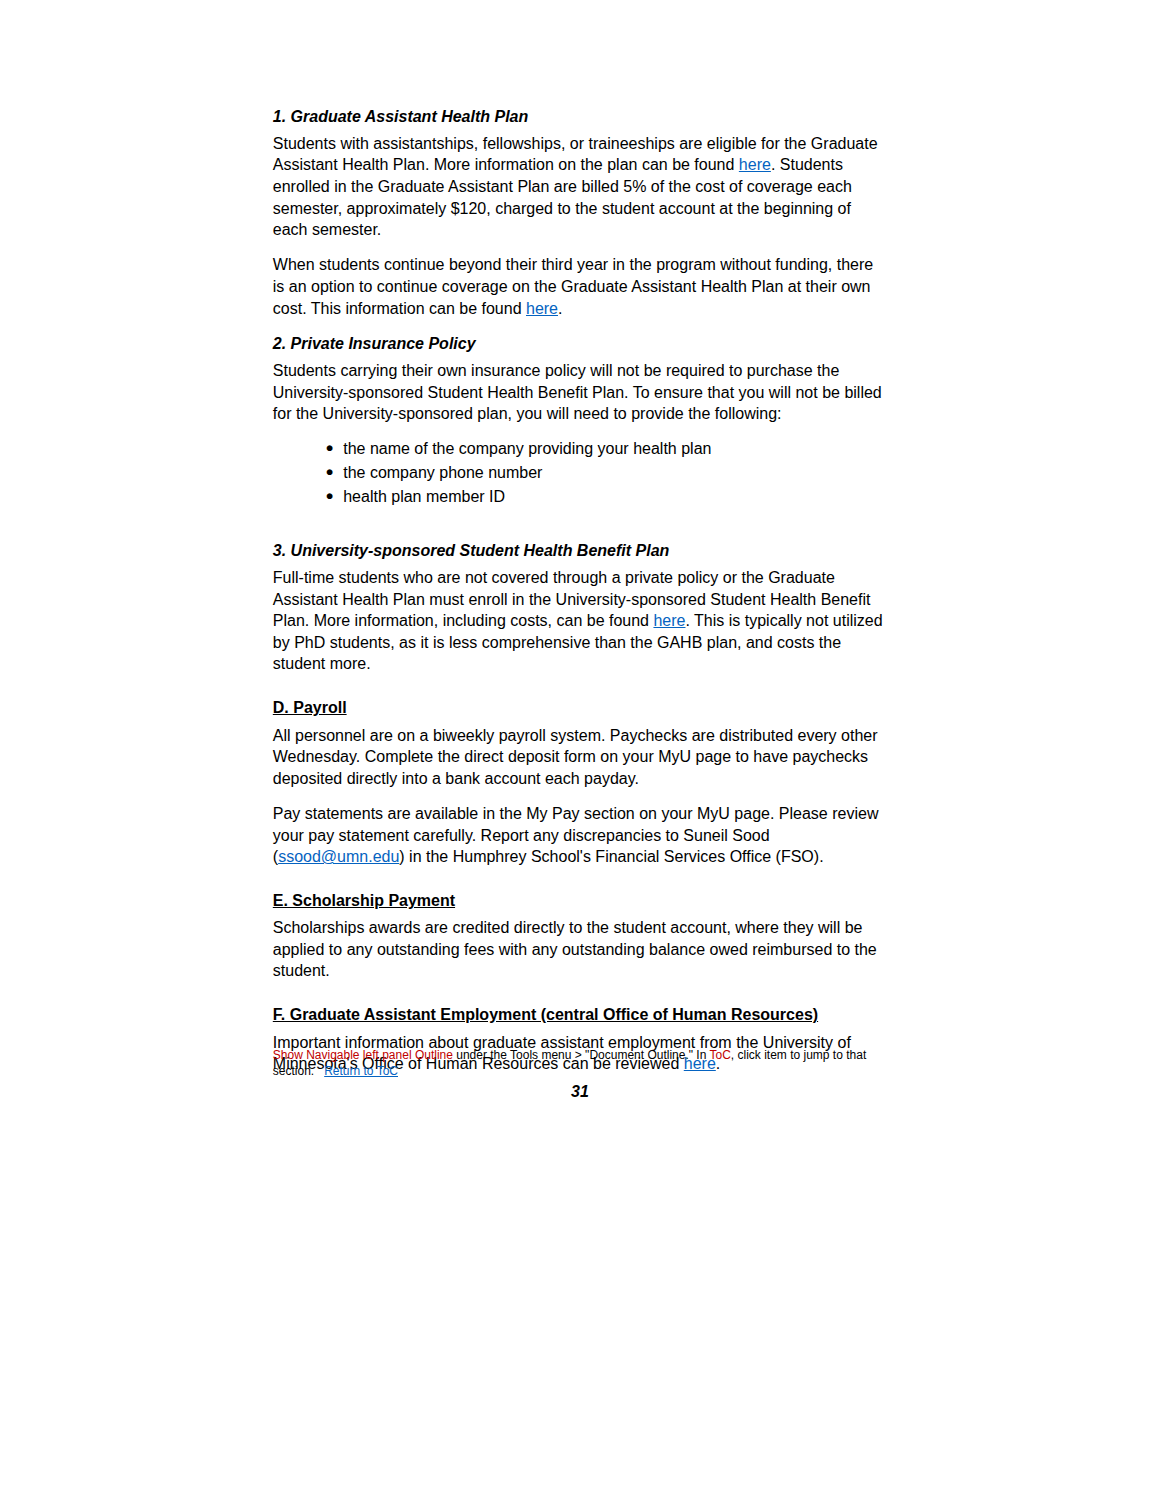1. Graduate Assistant Health Plan
Students with assistantships, fellowships, or traineeships are eligible for the Graduate Assistant Health Plan. More information on the plan can be found here. Students enrolled in the Graduate Assistant Plan are billed 5% of the cost of coverage each semester, approximately $120, charged to the student account at the beginning of each semester.
When students continue beyond their third year in the program without funding, there is an option to continue coverage on the Graduate Assistant Health Plan at their own cost. This information can be found here.
2. Private Insurance Policy
Students carrying their own insurance policy will not be required to purchase the University-sponsored Student Health Benefit Plan. To ensure that you will not be billed for the University-sponsored plan, you will need to provide the following:
the name of the company providing your health plan
the company phone number
health plan member ID
3. University-sponsored Student Health Benefit Plan
Full-time students who are not covered through a private policy or the Graduate Assistant Health Plan must enroll in the University-sponsored Student Health Benefit Plan. More information, including costs, can be found here. This is typically not utilized by PhD students, as it is less comprehensive than the GAHB plan, and costs the student more.
D. Payroll
All personnel are on a biweekly payroll system. Paychecks are distributed every other Wednesday. Complete the direct deposit form on your MyU page to have paychecks deposited directly into a bank account each payday.
Pay statements are available in the My Pay section on your MyU page. Please review your pay statement carefully. Report any discrepancies to Suneil Sood (ssood@umn.edu) in the Humphrey School's Financial Services Office (FSO).
E. Scholarship Payment
Scholarships awards are credited directly to the student account, where they will be applied to any outstanding fees with any outstanding balance owed reimbursed to the student.
F. Graduate Assistant Employment (central Office of Human Resources)
Important information about graduate assistant employment from the University of Minnesota's Office of Human Resources can be reviewed here.
Show Navigable left panel Outline under the Tools menu > "Document Outline." In ToC, click item to jump to that section. Return to ToC
31